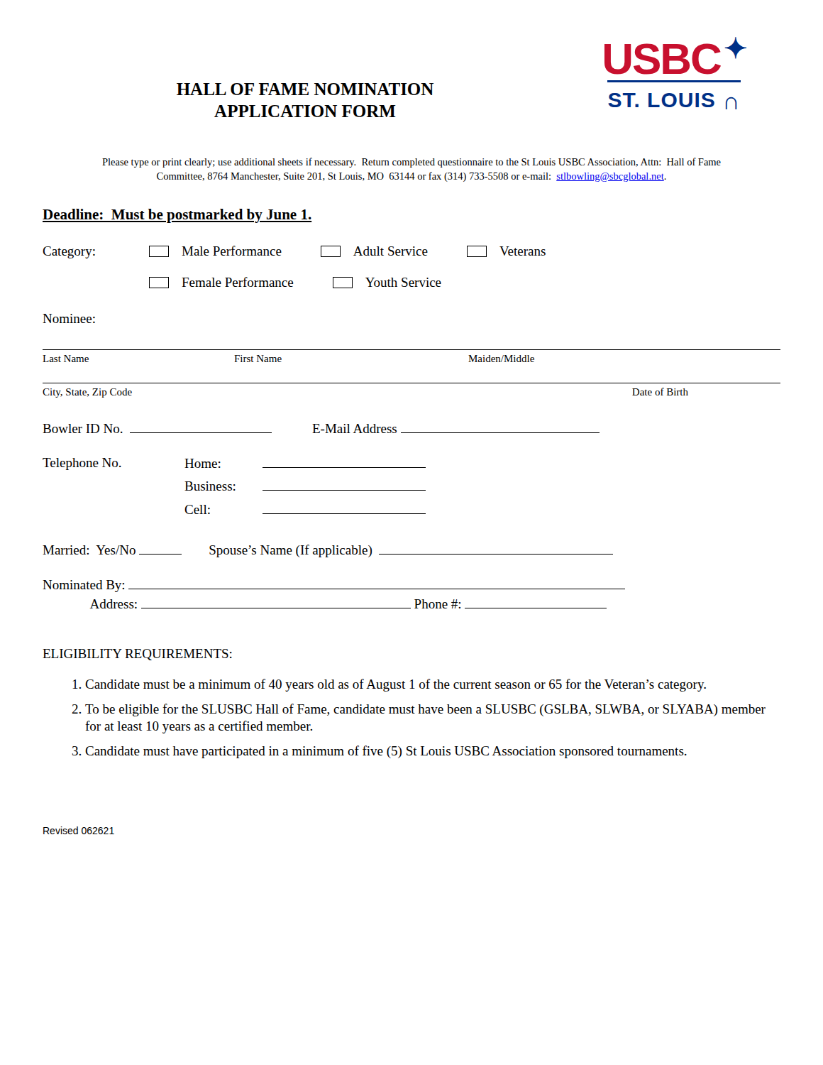USBC✦
ST. LOUIS ∩
HALL OF FAME NOMINATION
APPLICATION FORM
Please type or print clearly; use additional sheets if necessary. Return completed questionnaire to the St Louis USBC Association, Attn: Hall of Fame Committee, 8764 Manchester, Suite 201, St Louis, MO 63144 or fax (314) 733-5508 or e-mail: stlbowling@sbcglobal.net.
Deadline: Must be postmarked by June 1.
Category:
Male Performance
Adult Service
Veterans
Female Performance
Youth Service
Nominee:
Last Name First Name Maiden/Middle
City, State, Zip Code Date of Birth
Bowler ID No. E-Mail Address
Telephone No.
Home:
Business:
Cell:
Married: Yes/No Spouse’s Name (If applicable)
Nominated By:
Address: Phone #:
ELIGIBILITY REQUIREMENTS:
Candidate must be a minimum of 40 years old as of August 1 of the current season or 65 for the Veteran’s category.
To be eligible for the SLUSBC Hall of Fame, candidate must have been a SLUSBC (GSLBA, SLWBA, or SLYABA) member for at least 10 years as a certified member.
Candidate must have participated in a minimum of five (5) St Louis USBC Association sponsored tournaments.
Revised 062621